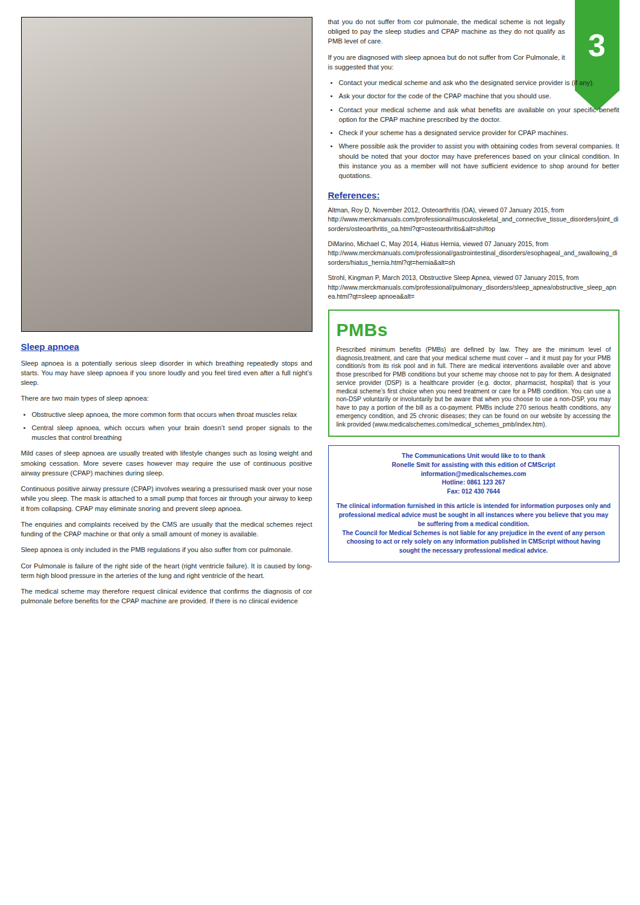3
Sleep apnoea
Sleep apnoea is a potentially serious sleep disorder in which breathing repeatedly stops and starts. You may have sleep apnoea if you snore loudly and you feel tired even after a full night’s sleep.
There are two main types of sleep apnoea:
Obstructive sleep apnoea, the more common form that occurs when throat muscles relax
Central sleep apnoea, which occurs when your brain doesn’t send proper signals to the muscles that control breathing
Mild cases of sleep apnoea are usually treated with lifestyle changes such as losing weight and smoking cessation. More severe cases however may require the use of continuous positive airway pressure (CPAP) machines during sleep.
Continuous positive airway pressure (CPAP) involves wearing a pressurised mask over your nose while you sleep. The mask is attached to a small pump that forces air through your airway to keep it from collapsing. CPAP may eliminate snoring and prevent sleep apnoea.
The enquiries and complaints received by the CMS are usually that the medical schemes reject funding of the CPAP machine or that only a small amount of money is available.
Sleep apnoea is only included in the PMB regulations if you also suffer from cor pulmonale.
Cor Pulmonale is failure of the right side of the heart (right ventricle failure). It is caused by long-term high blood pressure in the arteries of the lung and right ventricle of the heart.
The medical scheme may therefore request clinical evidence that confirms the diagnosis of cor pulmonale before benefits for the CPAP machine are provided. If there is no clinical evidence
that you do not suffer from cor pulmonale, the medical scheme is not legally obliged to pay the sleep studies and CPAP machine as they do not qualify as PMB level of care.
If you are diagnosed with sleep apnoea but do not suffer from Cor Pulmonale, it is suggested that you:
Contact your medical scheme and ask who the designated service provider is (if any).
Ask your doctor for the code of the CPAP machine that you should use.
Contact your medical scheme and ask what benefits are available on your specific benefit option for the CPAP machine prescribed by the doctor.
Check if your scheme has a designated service provider for CPAP machines.
Where possible ask the provider to assist you with obtaining codes from several companies. It should be noted that your doctor may have preferences based on your clinical condition. In this instance you as a member will not have sufficient evidence to shop around for better quotations.
References:
Altman, Roy D, November 2012, Osteoarthritis (OA), viewed 07 January 2015, from http://www.merckmanuals.com/professional/musculoskeletal_and_connective_tissue_disorders/joint_disorders/osteoarthritis_oa.html?qt=osteoarthritis&alt=sh#top
DiMarino, Michael C, May 2014, Hiatus Hernia, viewed 07 January 2015, from http://www.merckmanuals.com/professional/gastrointestinal_disorders/esophageal_and_swallowing_disorders/hiatus_hernia.html?qt=hernia&alt=sh
Strohl, Kingman P, March 2013, Obstructive Sleep Apnea, viewed 07 January 2015, from http://www.merckmanuals.com/professional/pulmonary_disorders/sleep_apnea/obstructive_sleep_apnea.html?qt=sleep apnoea&alt=
PMBs
Prescribed minimum benefits (PMBs) are defined by law. They are the minimum level of diagnosis,treatment, and care that your medical scheme must cover – and it must pay for your PMB condition/s from its risk pool and in full. There are medical interventions available over and above those prescribed for PMB conditions but your scheme may choose not to pay for them. A designated service provider (DSP) is a healthcare provider (e.g. doctor, pharmacist, hospital) that is your medical scheme’s first choice when you need treatment or care for a PMB condition. You can use a non-DSP voluntarily or involuntarily but be aware that when you choose to use a non-DSP, you may have to pay a portion of the bill as a co-payment. PMBs include 270 serious health conditions, any emergency condition, and 25 chronic diseases; they can be found on our website by accessing the link provided (www.medicalschemes.com/medical_schemes_pmb/index.htm).
The Communications Unit would like to to thank
Ronelle Smit for assisting with this edition of CMScript
information@medicalschemes.com
Hotline: 0861 123 267
Fax: 012 430 7644
The clinical information furnished in this article is intended for information purposes only and professional medical advice must be sought in all instances where you believe that you may be suffering from a medical condition.
The Council for Medical Schemes is not liable for any prejudice in the event of any person choosing to act or rely solely on any information published in CMScript without having sought the necessary professional medical advice.